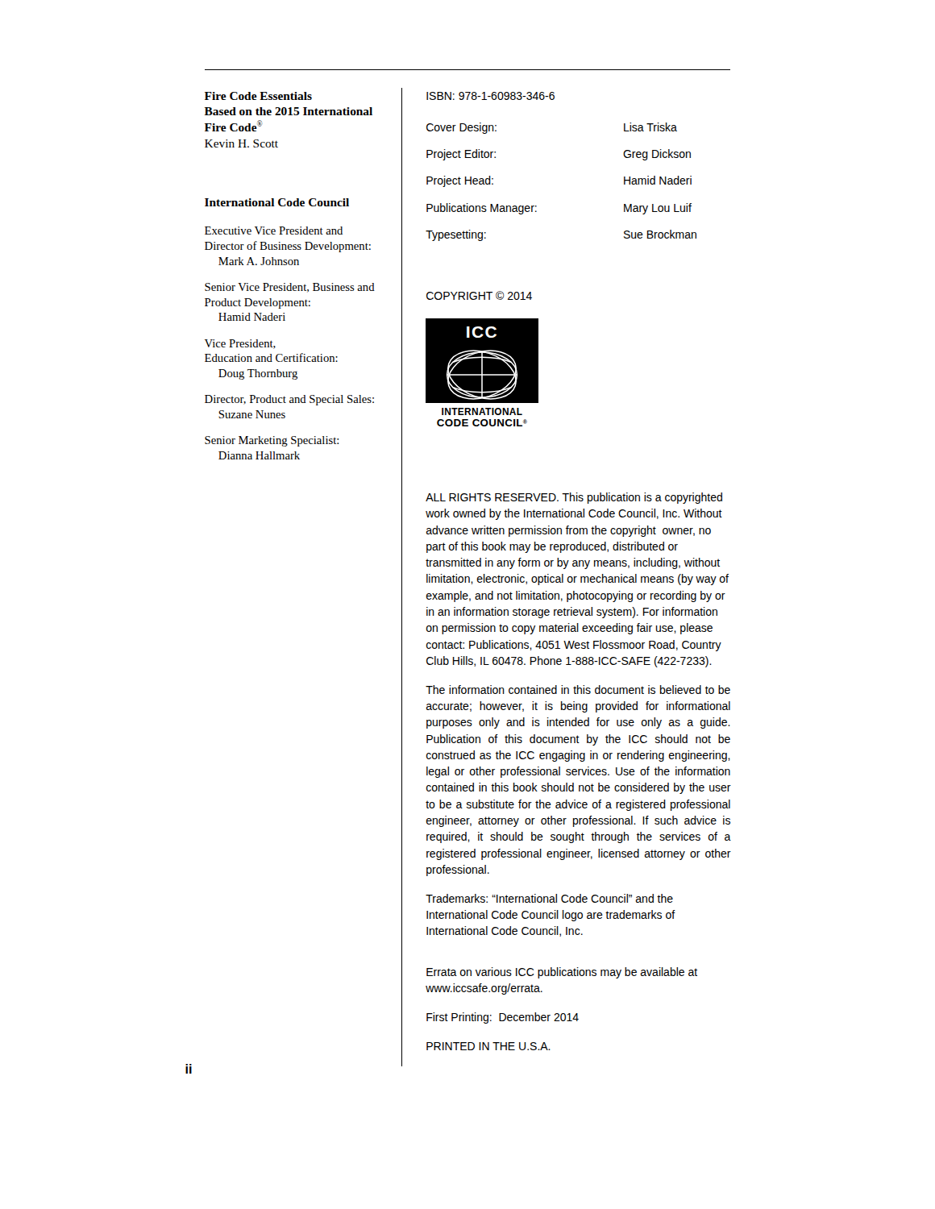Fire Code Essentials
Based on the 2015 International Fire Code®
Kevin H. Scott
International Code Council
Executive Vice President and Director of Business Development: Mark A. Johnson
Senior Vice President, Business and Product Development: Hamid Naderi
Vice President,
Education and Certification: Doug Thornburg
Director, Product and Special Sales: Suzane Nunes
Senior Marketing Specialist: Dianna Hallmark
ISBN: 978-1-60983-346-6
| Cover Design: | Lisa Triska |
| Project Editor: | Greg Dickson |
| Project Head: | Hamid Naderi |
| Publications Manager: | Mary Lou Luif |
| Typesetting: | Sue Brockman |
COPYRIGHT © 2014
ICC INTERNATIONAL CODE COUNCIL®
ALL RIGHTS RESERVED. This publication is a copyrighted work owned by the International Code Council, Inc. Without advance written permission from the copyright owner, no part of this book may be reproduced, distributed or transmitted in any form or by any means, including, without limitation, electronic, optical or mechanical means (by way of example, and not limitation, photocopying or recording by or in an information storage retrieval system). For information on permission to copy material exceeding fair use, please contact: Publications, 4051 West Flossmoor Road, Country Club Hills, IL 60478. Phone 1-888-ICC-SAFE (422-7233).
The information contained in this document is believed to be accurate; however, it is being provided for informational purposes only and is intended for use only as a guide. Publication of this document by the ICC should not be construed as the ICC engaging in or rendering engineering, legal or other professional services. Use of the information contained in this book should not be considered by the user to be a substitute for the advice of a registered professional engineer, attorney or other professional. If such advice is required, it should be sought through the services of a registered professional engineer, licensed attorney or other professional.
Trademarks: “International Code Council” and the International Code Council logo are trademarks of International Code Council, Inc.
Errata on various ICC publications may be available at www.iccsafe.org/errata.
First Printing: December 2014
PRINTED IN THE U.S.A.
ii